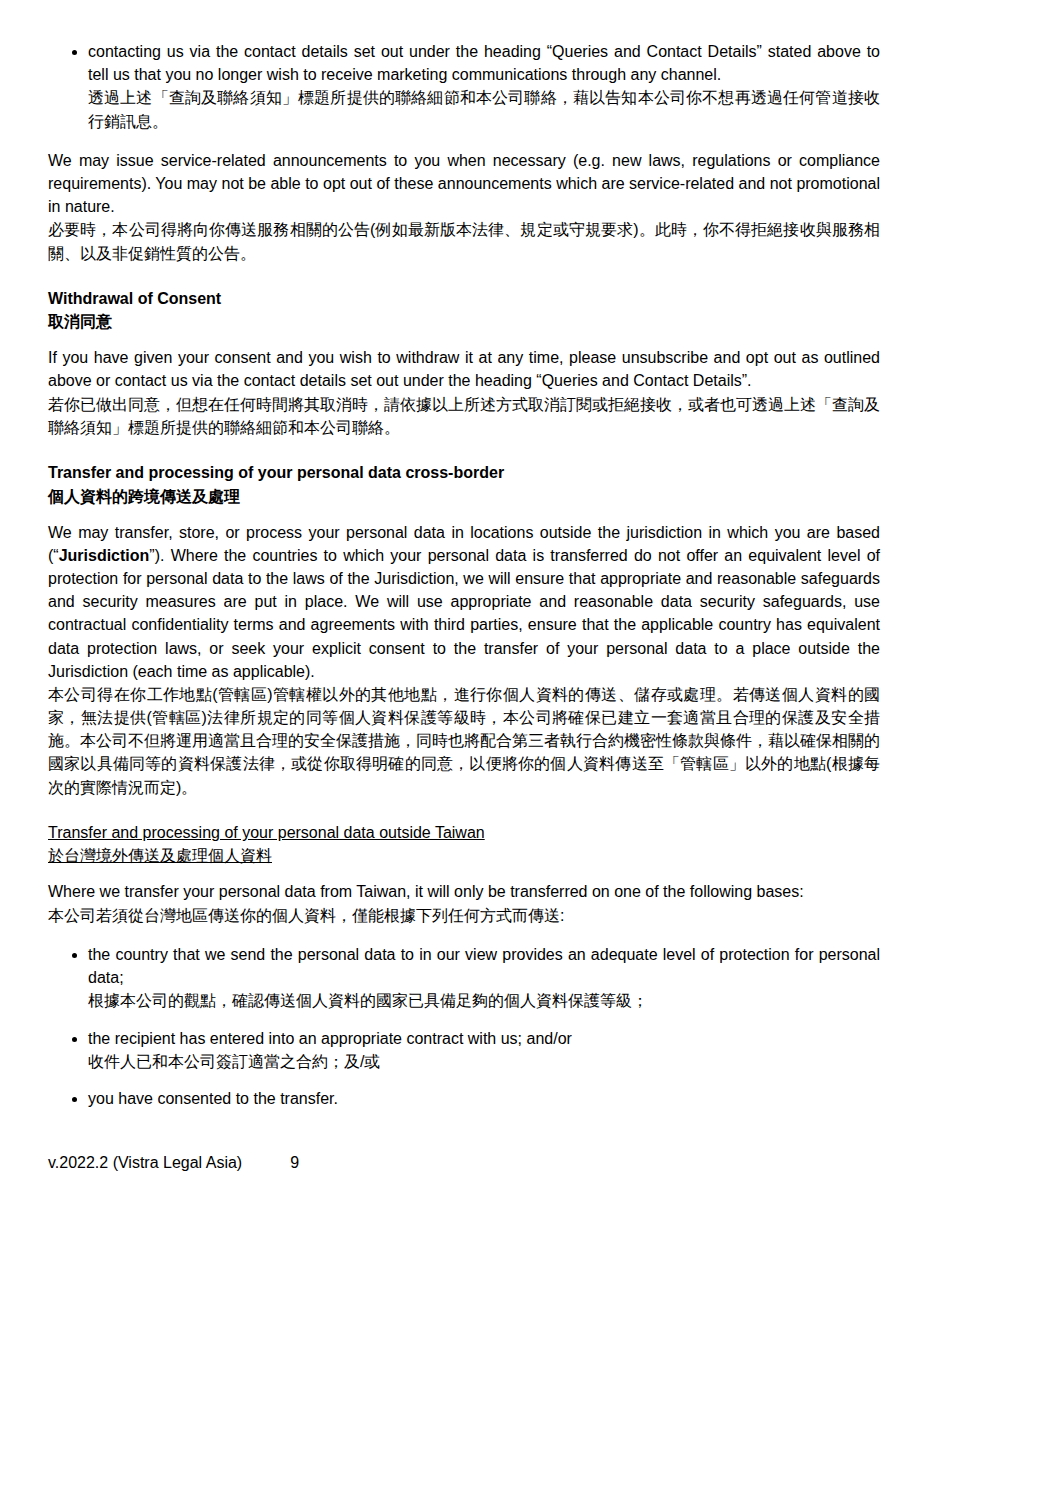contacting us via the contact details set out under the heading “Queries and Contact Details” stated above to tell us that you no longer wish to receive marketing communications through any channel.
透過上述「查詢及聯絡須知」標題所提供的聯絡細節和本公司聯絡，藉以告知本公司你不想再透過任何管道接收行銷訊息。
We may issue service-related announcements to you when necessary (e.g. new laws, regulations or compliance requirements). You may not be able to opt out of these announcements which are service-related and not promotional in nature.
必要時，本公司得將向你傳送服務相關的公告(例如最新版本法律、規定或守規要求)。此時，你不得拒絕接收與服務相關、以及非促銷性質的公告。
Withdrawal of Consent
取消同意
If you have given your consent and you wish to withdraw it at any time, please unsubscribe and opt out as outlined above or contact us via the contact details set out under the heading “Queries and Contact Details”.
若你已做出同意，但想在任何時間將其取消時，請依據以上所述方式取消訂閱或拒絕接收，或者也可透過上述「查詢及聯絡須知」標題所提供的聯絡細節和本公司聯絡。
Transfer and processing of your personal data cross-border
個人資料的跨境傳送及處理
We may transfer, store, or process your personal data in locations outside the jurisdiction in which you are based (“Jurisdiction”). Where the countries to which your personal data is transferred do not offer an equivalent level of protection for personal data to the laws of the Jurisdiction, we will ensure that appropriate and reasonable safeguards and security measures are put in place. We will use appropriate and reasonable data security safeguards, use contractual confidentiality terms and agreements with third parties, ensure that the applicable country has equivalent data protection laws, or seek your explicit consent to the transfer of your personal data to a place outside the Jurisdiction (each time as applicable).
本公司得在你工作地點(管轄區)管轄權以外的其他地點，進行你個人資料的傳送、儲存或處理。若傳送個人資料的國家，無法提供(管轄區)法律所規定的同等個人資料保護等級時，本公司將確保已建立一套適當且合理的保護及安全措施。本公司不但將運用適當且合理的安全保護措施，同時也將配合第三者執行合約機密性條款與條件，藉以確保相關的國家以具備同等的資料保護法律，或從你取得明確的同意，以便將你的個人資料傳送至「管轄區」以外的地點(根據每次的實際情況而定)。
Transfer and processing of your personal data outside Taiwan
於台灣境外傳送及處理個人資料
Where we transfer your personal data from Taiwan, it will only be transferred on one of the following bases:
本公司若須從台灣地區傳送你的個人資料，僅能根據下列任何方式而傳送:
the country that we send the personal data to in our view provides an adequate level of protection for personal data;
根據本公司的觀點，確認傳送個人資料的國家已具備足夠的個人資料保護等級；
the recipient has entered into an appropriate contract with us; and/or
收件人已和本公司簽訂適當之合約；及/或
you have consented to the transfer.
v.2022.2 (Vistra Legal Asia)9